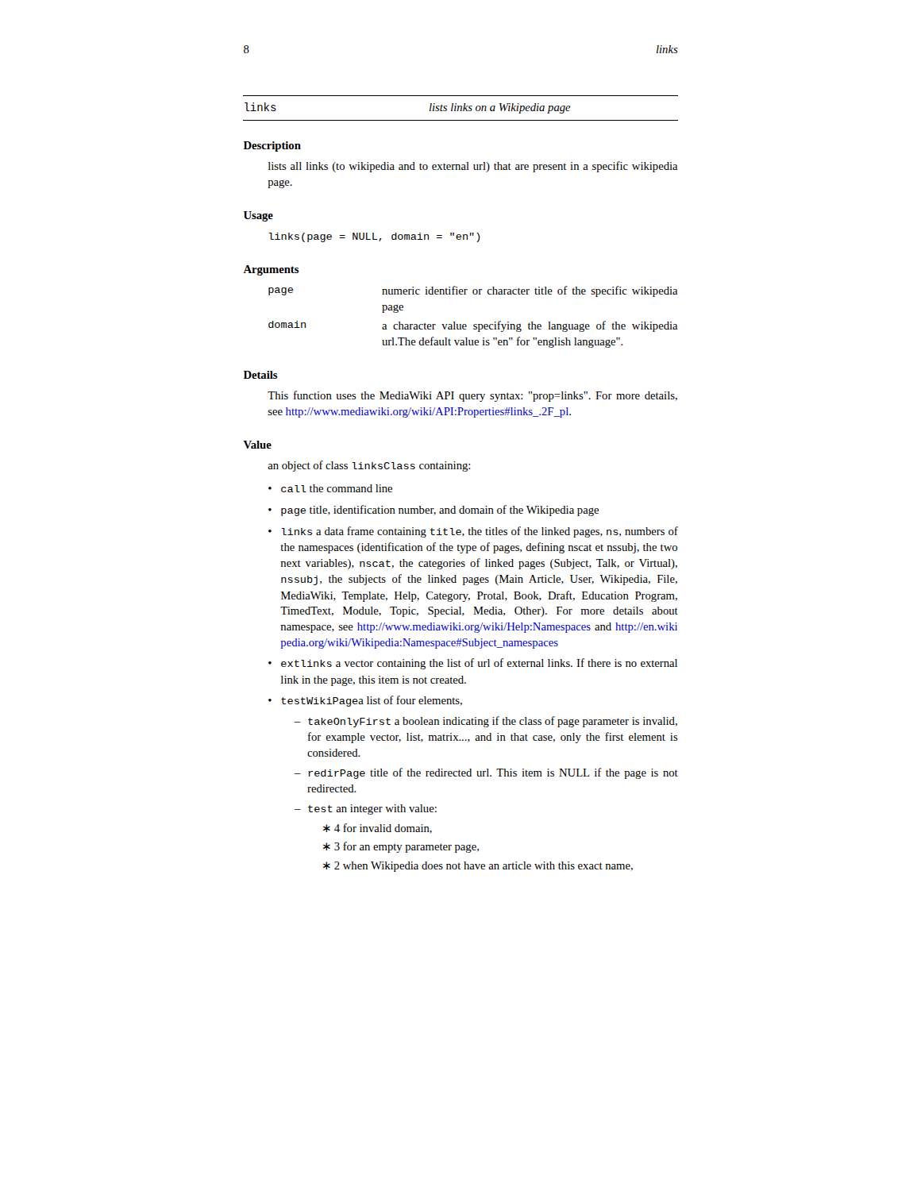8 links
links lists links on a Wikipedia page
Description
lists all links (to wikipedia and to external url) that are present in a specific wikipedia page.
Usage
links(page = NULL, domain = "en")
Arguments
page
numeric identifier or character title of the specific wikipedia page
domain
a character value specifying the language of the wikipedia url.The default value is "en" for "english language".
Details
This function uses the MediaWiki API query syntax: "prop=links". For more details, see http://www.mediawiki.org/wiki/API:Properties#links_.2F_pl.
Value
an object of class linksClass containing:
call the command line
page title, identification number, and domain of the Wikipedia page
links a data frame containing title, the titles of the linked pages, ns, numbers of the namespaces (identification of the type of pages, defining nscat et nssubj, the two next variables), nscat, the categories of linked pages (Subject, Talk, or Virtual), nssubj, the subjects of the linked pages (Main Article, User, Wikipedia, File, MediaWiki, Template, Help, Category, Protal, Book, Draft, Education Program, TimedText, Module, Topic, Special, Media, Other). For more details about namespace, see http://www.mediawiki.org/wiki/Help:Namespaces and http://en.wikipedia.org/wiki/Wikipedia:Namespace#Subject_namespaces
extlinks a vector containing the list of url of external links. If there is no external link in the page, this item is not created.
testWikiPagea list of four elements,
takeOnlyFirst a boolean indicating if the class of page parameter is invalid, for example vector, list, matrix..., and in that case, only the first element is considered.
redirPage title of the redirected url. This item is NULL if the page is not redirected.
test an integer with value:
4 for invalid domain,
3 for an empty parameter page,
2 when Wikipedia does not have an article with this exact name,